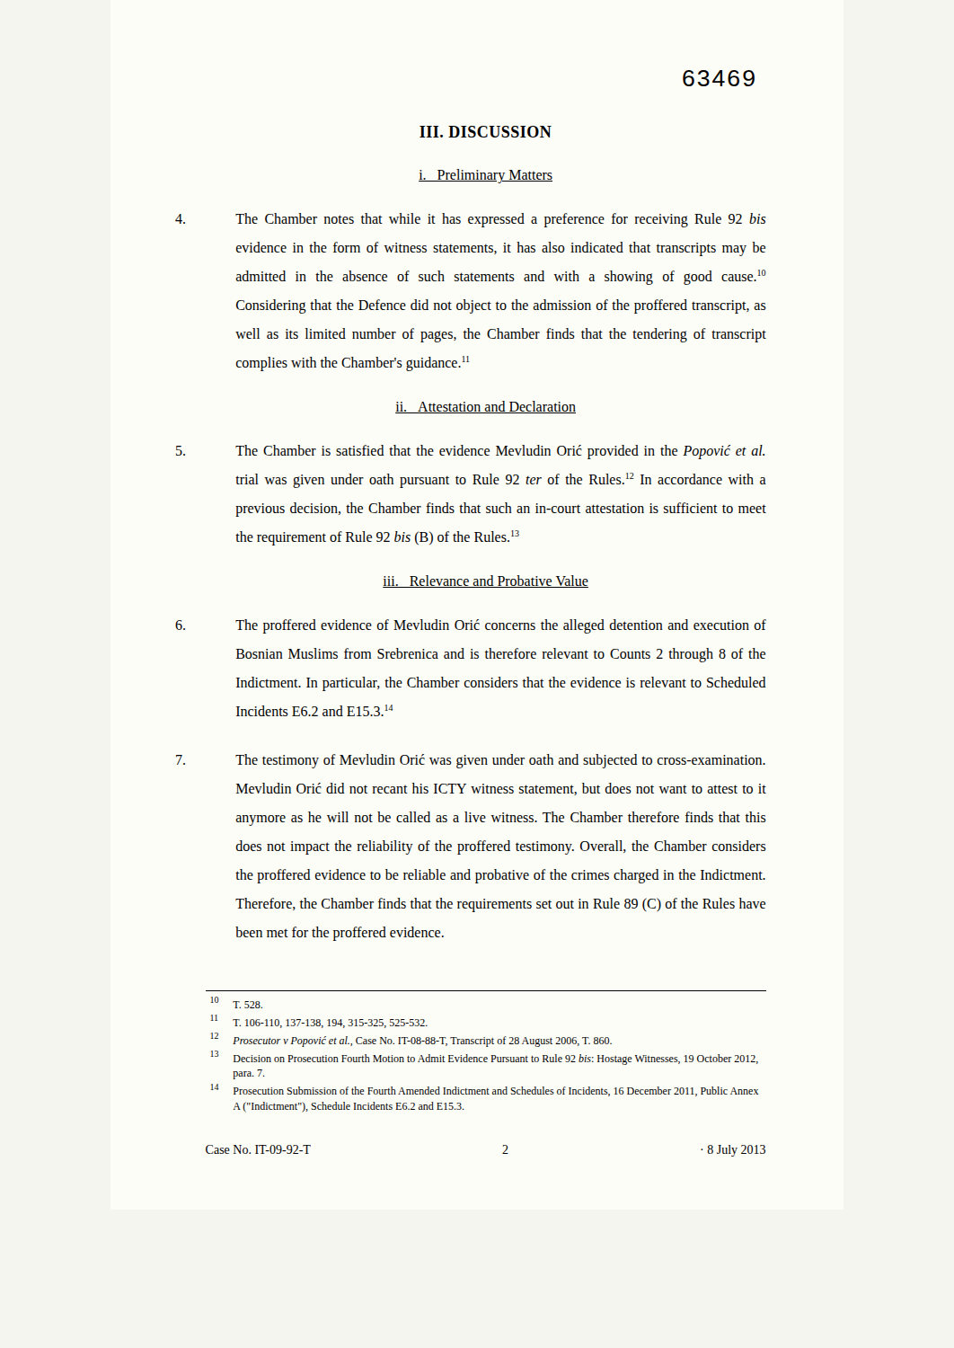63469
III. DISCUSSION
i. Preliminary Matters
4. The Chamber notes that while it has expressed a preference for receiving Rule 92 bis evidence in the form of witness statements, it has also indicated that transcripts may be admitted in the absence of such statements and with a showing of good cause.10 Considering that the Defence did not object to the admission of the proffered transcript, as well as its limited number of pages, the Chamber finds that the tendering of transcript complies with the Chamber's guidance.11
ii. Attestation and Declaration
5. The Chamber is satisfied that the evidence Mevludin Orić provided in the Popović et al. trial was given under oath pursuant to Rule 92 ter of the Rules.12 In accordance with a previous decision, the Chamber finds that such an in-court attestation is sufficient to meet the requirement of Rule 92 bis (B) of the Rules.13
iii. Relevance and Probative Value
6. The proffered evidence of Mevludin Orić concerns the alleged detention and execution of Bosnian Muslims from Srebrenica and is therefore relevant to Counts 2 through 8 of the Indictment. In particular, the Chamber considers that the evidence is relevant to Scheduled Incidents E6.2 and E15.3.14
7. The testimony of Mevludin Orić was given under oath and subjected to cross-examination. Mevludin Orić did not recant his ICTY witness statement, but does not want to attest to it anymore as he will not be called as a live witness. The Chamber therefore finds that this does not impact the reliability of the proffered testimony. Overall, the Chamber considers the proffered evidence to be reliable and probative of the crimes charged in the Indictment. Therefore, the Chamber finds that the requirements set out in Rule 89 (C) of the Rules have been met for the proffered evidence.
T. 528.
T. 106-110, 137-138, 194, 315-325, 525-532.
Prosecutor v Popović et al., Case No. IT-08-88-T, Transcript of 28 August 2006, T. 860.
Decision on Prosecution Fourth Motion to Admit Evidence Pursuant to Rule 92 bis: Hostage Witnesses, 19 October 2012, para. 7.
Prosecution Submission of the Fourth Amended Indictment and Schedules of Incidents, 16 December 2011, Public Annex A ("Indictment"), Schedule Incidents E6.2 and E15.3.
Case No. IT-09-92-T
2
· 8 July 2013